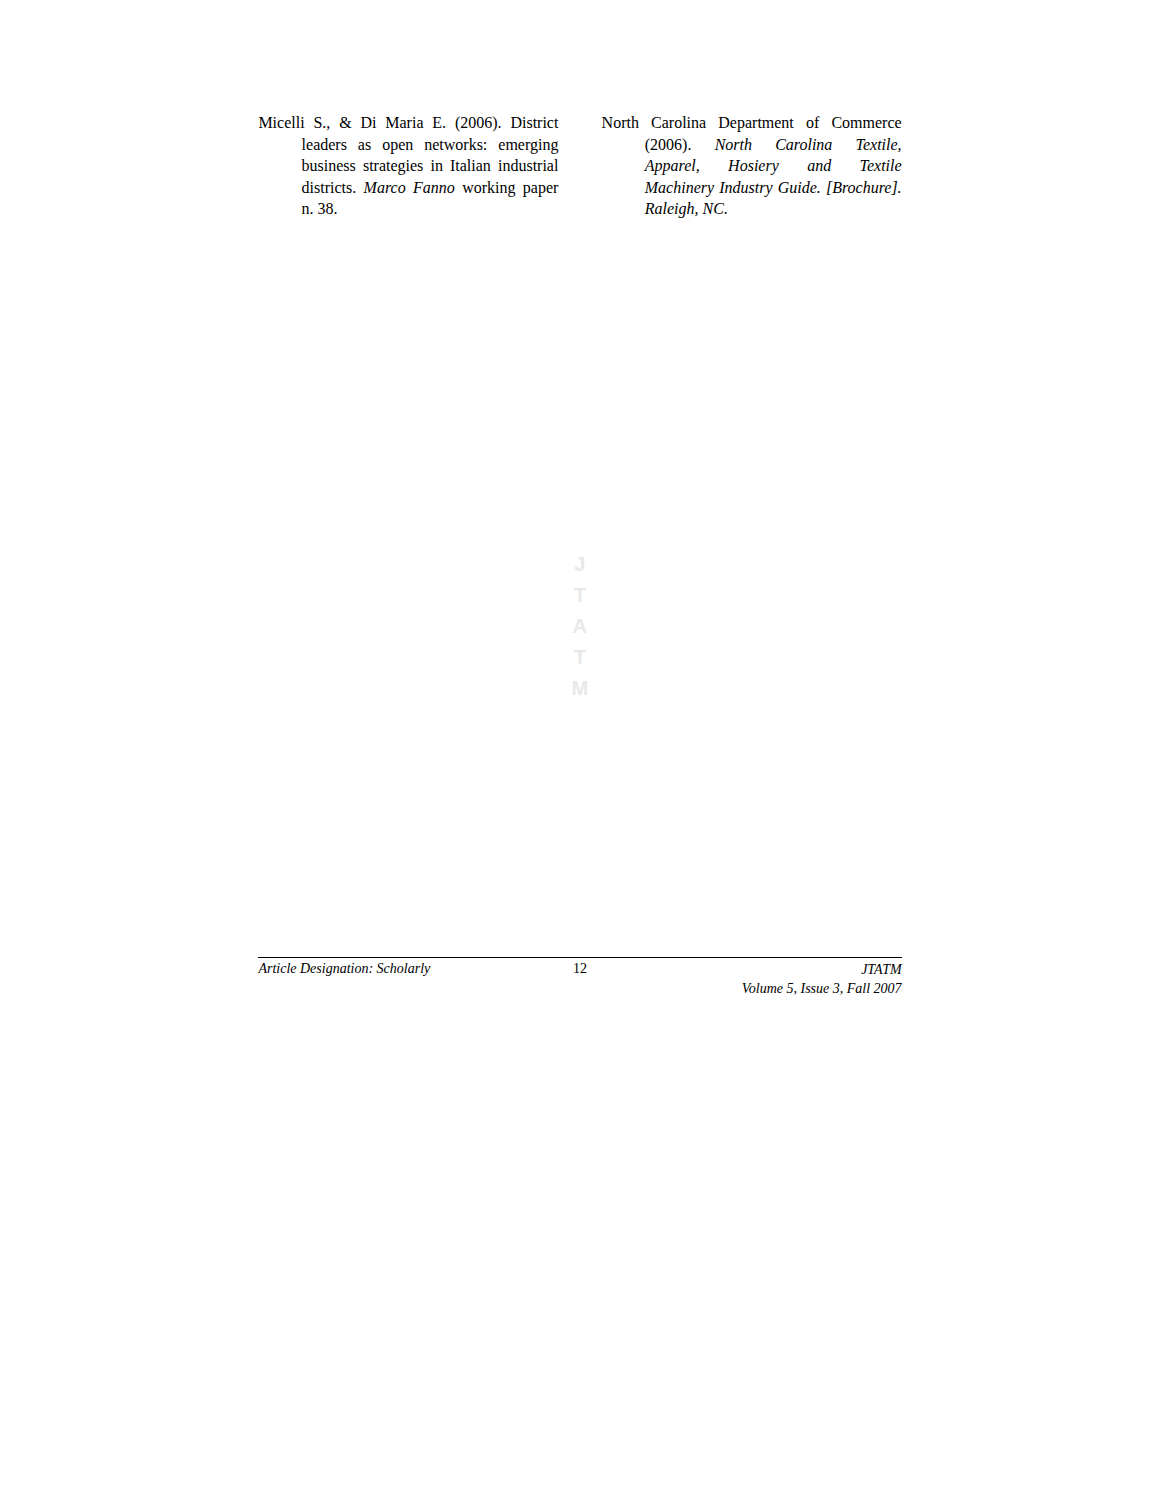J
T
A
T
M
Micelli S., & Di Maria E. (2006). District leaders as open networks: emerging business strategies in Italian industrial districts. Marco Fanno working paper n. 38.
North Carolina Department of Commerce (2006). North Carolina Textile, Apparel, Hosiery and Textile Machinery Industry Guide. [Brochure]. Raleigh, NC.
Article Designation: Scholarly
12
JTATM
Volume 5, Issue 3, Fall 2007